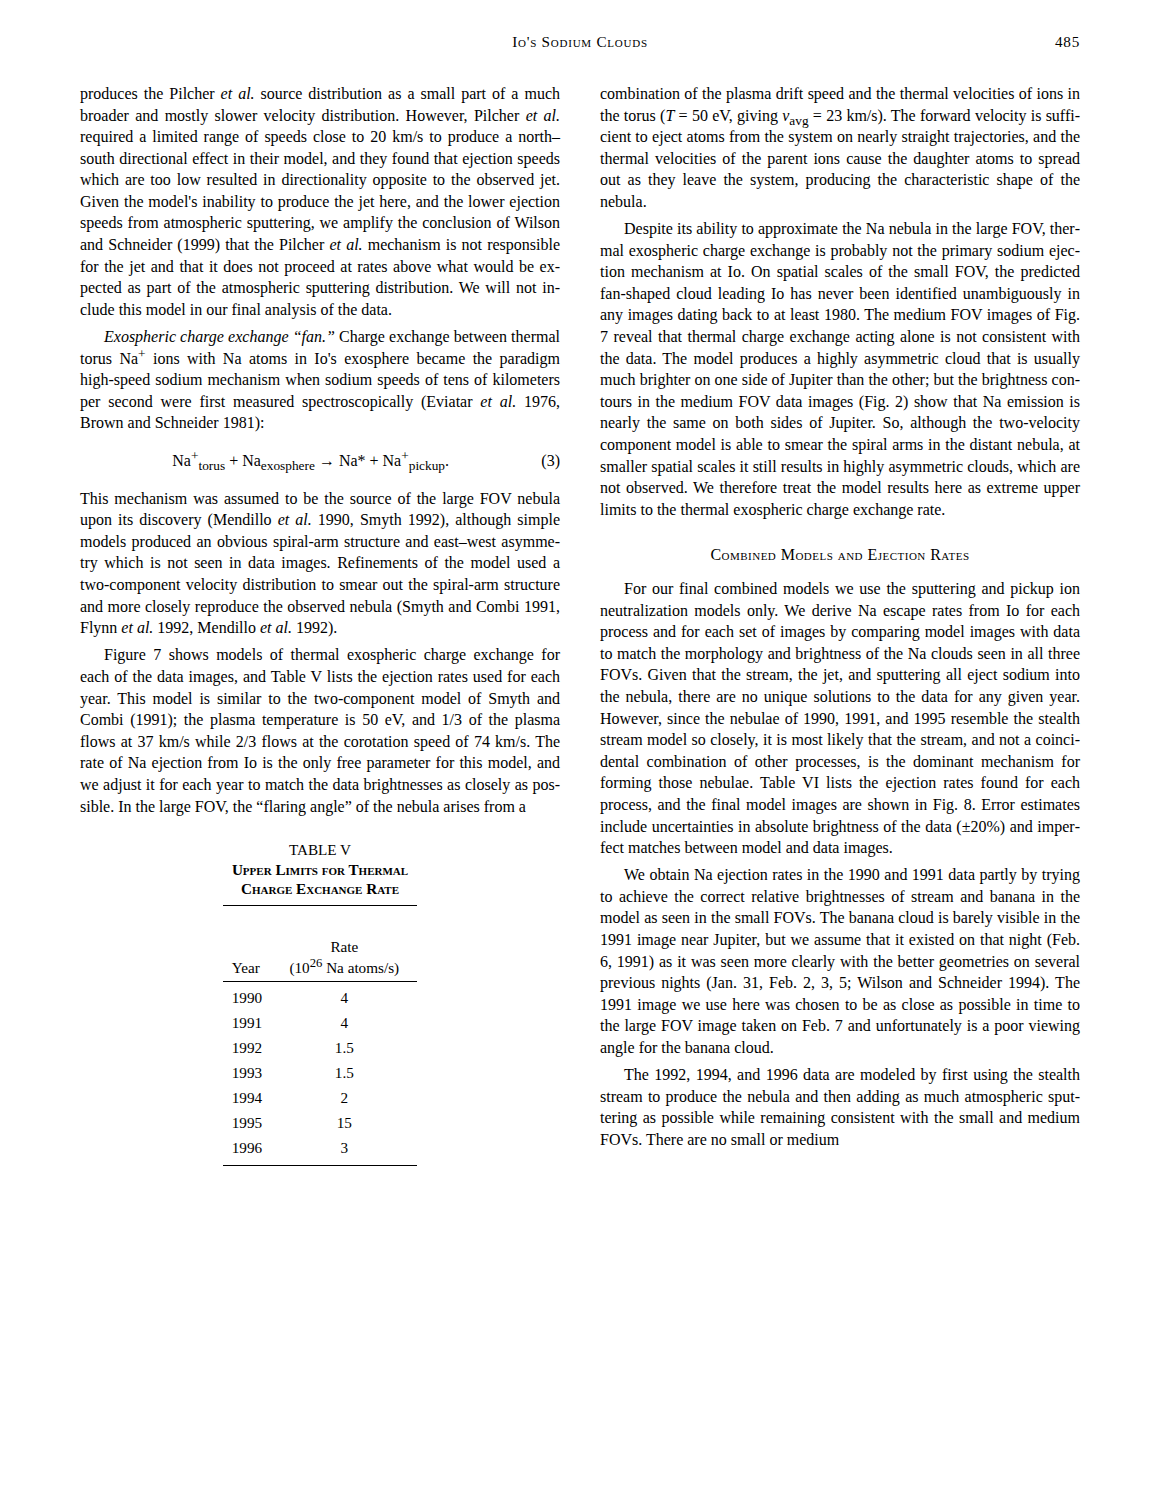Io's Sodium Clouds 485
produces the Pilcher et al. source distribution as a small part of a much broader and mostly slower velocity distribution. However, Pilcher et al. required a limited range of speeds close to 20 km/s to produce a north–south directional effect in their model, and they found that ejection speeds which are too low resulted in directionality opposite to the observed jet. Given the model's inability to produce the jet here, and the lower ejection speeds from atmospheric sputtering, we amplify the conclusion of Wilson and Schneider (1999) that the Pilcher et al. mechanism is not responsible for the jet and that it does not proceed at rates above what would be expected as part of the atmospheric sputtering distribution. We will not include this model in our final analysis of the data.
Exospheric charge exchange “fan.” Charge exchange between thermal torus Na+ ions with Na atoms in Io's exosphere became the paradigm high-speed sodium mechanism when sodium speeds of tens of kilometers per second were first measured spectroscopically (Eviatar et al. 1976, Brown and Schneider 1981):
Na+torus + Naexosphere → Na* + Na+pickup. (3)
This mechanism was assumed to be the source of the large FOV nebula upon its discovery (Mendillo et al. 1990, Smyth 1992), although simple models produced an obvious spiral-arm structure and east–west asymmetry which is not seen in data images. Refinements of the model used a two-component velocity distribution to smear out the spiral-arm structure and more closely reproduce the observed nebula (Smyth and Combi 1991, Flynn et al. 1992, Mendillo et al. 1992).
Figure 7 shows models of thermal exospheric charge exchange for each of the data images, and Table V lists the ejection rates used for each year. This model is similar to the two-component model of Smyth and Combi (1991); the plasma temperature is 50 eV, and 1/3 of the plasma flows at 37 km/s while 2/3 flows at the corotation speed of 74 km/s. The rate of Na ejection from Io is the only free parameter for this model, and we adjust it for each year to match the data brightnesses as closely as possible. In the large FOV, the “flaring angle” of the nebula arises from a
TABLE V Upper Limits for Thermal Charge Exchange Rate
| Year | Rate (10 26 Na atoms/s) |
| --- | --- |
| 1990 | 4 |
| 1991 | 4 |
| 1992 | 1.5 |
| 1993 | 1.5 |
| 1994 | 2 |
| 1995 | 15 |
| 1996 | 3 |
combination of the plasma drift speed and the thermal velocities of ions in the torus (T = 50 eV, giving vavg = 23 km/s). The forward velocity is sufficient to eject atoms from the system on nearly straight trajectories, and the thermal velocities of the parent ions cause the daughter atoms to spread out as they leave the system, producing the characteristic shape of the nebula.
Despite its ability to approximate the Na nebula in the large FOV, thermal exospheric charge exchange is probably not the primary sodium ejection mechanism at Io. On spatial scales of the small FOV, the predicted fan-shaped cloud leading Io has never been identified unambiguously in any images dating back to at least 1980. The medium FOV images of Fig. 7 reveal that thermal charge exchange acting alone is not consistent with the data. The model produces a highly asymmetric cloud that is usually much brighter on one side of Jupiter than the other; but the brightness contours in the medium FOV data images (Fig. 2) show that Na emission is nearly the same on both sides of Jupiter. So, although the two-velocity component model is able to smear the spiral arms in the distant nebula, at smaller spatial scales it still results in highly asymmetric clouds, which are not observed. We therefore treat the model results here as extreme upper limits to the thermal exospheric charge exchange rate.
Combined Models and Ejection Rates
For our final combined models we use the sputtering and pickup ion neutralization models only. We derive Na escape rates from Io for each process and for each set of images by comparing model images with data to match the morphology and brightness of the Na clouds seen in all three FOVs. Given that the stream, the jet, and sputtering all eject sodium into the nebula, there are no unique solutions to the data for any given year. However, since the nebulae of 1990, 1991, and 1995 resemble the stealth stream model so closely, it is most likely that the stream, and not a coincidental combination of other processes, is the dominant mechanism for forming those nebulae. Table VI lists the ejection rates found for each process, and the final model images are shown in Fig. 8. Error estimates include uncertainties in absolute brightness of the data (±20%) and imperfect matches between model and data images.
We obtain Na ejection rates in the 1990 and 1991 data partly by trying to achieve the correct relative brightnesses of stream and banana in the model as seen in the small FOVs. The banana cloud is barely visible in the 1991 image near Jupiter, but we assume that it existed on that night (Feb. 6, 1991) as it was seen more clearly with the better geometries on several previous nights (Jan. 31, Feb. 2, 3, 5; Wilson and Schneider 1994). The 1991 image we use here was chosen to be as close as possible in time to the large FOV image taken on Feb. 7 and unfortunately is a poor viewing angle for the banana cloud.
The 1992, 1994, and 1996 data are modeled by first using the stealth stream to produce the nebula and then adding as much atmospheric sputtering as possible while remaining consistent with the small and medium FOVs. There are no small or medium